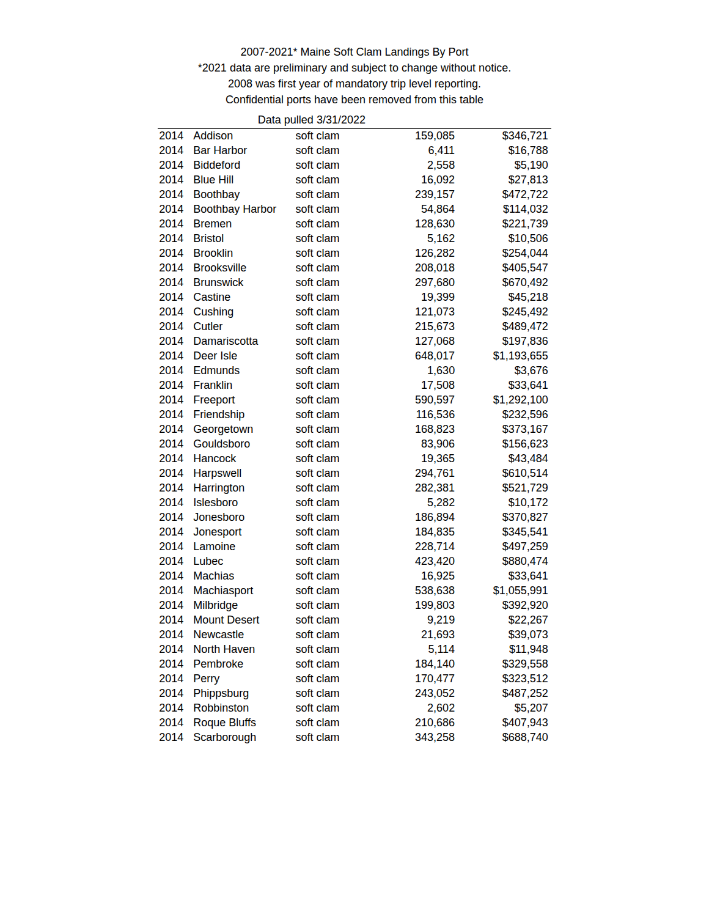2007-2021* Maine Soft Clam Landings By Port
*2021 data are preliminary and subject to change without notice.
2008 was first year of mandatory trip level reporting.
Confidential ports have been removed from this table
| | Data pulled 3/31/2022 | | |
| 2014 | Addison | soft clam | 159,085 | $346,721 |
| 2014 | Bar Harbor | soft clam | 6,411 | $16,788 |
| 2014 | Biddeford | soft clam | 2,558 | $5,190 |
| 2014 | Blue Hill | soft clam | 16,092 | $27,813 |
| 2014 | Boothbay | soft clam | 239,157 | $472,722 |
| 2014 | Boothbay Harbor | soft clam | 54,864 | $114,032 |
| 2014 | Bremen | soft clam | 128,630 | $221,739 |
| 2014 | Bristol | soft clam | 5,162 | $10,506 |
| 2014 | Brooklin | soft clam | 126,282 | $254,044 |
| 2014 | Brooksville | soft clam | 208,018 | $405,547 |
| 2014 | Brunswick | soft clam | 297,680 | $670,492 |
| 2014 | Castine | soft clam | 19,399 | $45,218 |
| 2014 | Cushing | soft clam | 121,073 | $245,492 |
| 2014 | Cutler | soft clam | 215,673 | $489,472 |
| 2014 | Damariscotta | soft clam | 127,068 | $197,836 |
| 2014 | Deer Isle | soft clam | 648,017 | $1,193,655 |
| 2014 | Edmunds | soft clam | 1,630 | $3,676 |
| 2014 | Franklin | soft clam | 17,508 | $33,641 |
| 2014 | Freeport | soft clam | 590,597 | $1,292,100 |
| 2014 | Friendship | soft clam | 116,536 | $232,596 |
| 2014 | Georgetown | soft clam | 168,823 | $373,167 |
| 2014 | Gouldsboro | soft clam | 83,906 | $156,623 |
| 2014 | Hancock | soft clam | 19,365 | $43,484 |
| 2014 | Harpswell | soft clam | 294,761 | $610,514 |
| 2014 | Harrington | soft clam | 282,381 | $521,729 |
| 2014 | Islesboro | soft clam | 5,282 | $10,172 |
| 2014 | Jonesboro | soft clam | 186,894 | $370,827 |
| 2014 | Jonesport | soft clam | 184,835 | $345,541 |
| 2014 | Lamoine | soft clam | 228,714 | $497,259 |
| 2014 | Lubec | soft clam | 423,420 | $880,474 |
| 2014 | Machias | soft clam | 16,925 | $33,641 |
| 2014 | Machiasport | soft clam | 538,638 | $1,055,991 |
| 2014 | Milbridge | soft clam | 199,803 | $392,920 |
| 2014 | Mount Desert | soft clam | 9,219 | $22,267 |
| 2014 | Newcastle | soft clam | 21,693 | $39,073 |
| 2014 | North Haven | soft clam | 5,114 | $11,948 |
| 2014 | Pembroke | soft clam | 184,140 | $329,558 |
| 2014 | Perry | soft clam | 170,477 | $323,512 |
| 2014 | Phippsburg | soft clam | 243,052 | $487,252 |
| 2014 | Robbinston | soft clam | 2,602 | $5,207 |
| 2014 | Roque Bluffs | soft clam | 210,686 | $407,943 |
| 2014 | Scarborough | soft clam | 343,258 | $688,740 |